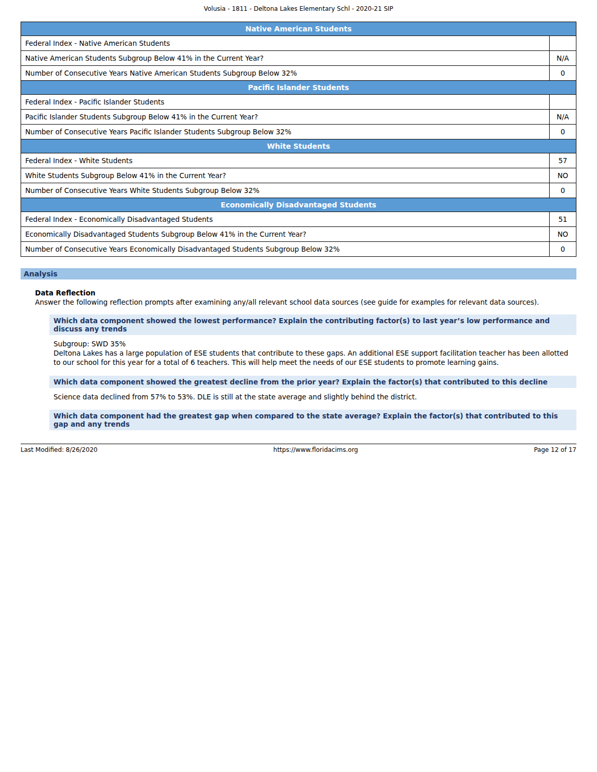Volusia - 1811 - Deltona Lakes Elementary Schl - 2020-21 SIP
| Native American Students |
| Federal Index - Native American Students | |
| Native American Students Subgroup Below 41% in the Current Year? | N/A |
| Number of Consecutive Years Native American Students Subgroup Below 32% | 0 |
| Pacific Islander Students |
| Federal Index - Pacific Islander Students | |
| Pacific Islander Students Subgroup Below 41% in the Current Year? | N/A |
| Number of Consecutive Years Pacific Islander Students Subgroup Below 32% | 0 |
| White Students |
| Federal Index - White Students | 57 |
| White Students Subgroup Below 41% in the Current Year? | NO |
| Number of Consecutive Years White Students Subgroup Below 32% | 0 |
| Economically Disadvantaged Students |
| Federal Index - Economically Disadvantaged Students | 51 |
| Economically Disadvantaged Students Subgroup Below 41% in the Current Year? | NO |
| Number of Consecutive Years Economically Disadvantaged Students Subgroup Below 32% | 0 |
Analysis
Data Reflection
Answer the following reflection prompts after examining any/all relevant school data sources (see guide for examples for relevant data sources).
Which data component showed the lowest performance? Explain the contributing factor(s) to last year’s low performance and discuss any trends
Subgroup: SWD 35%
Deltona Lakes has a large population of ESE students that contribute to these gaps. An additional ESE support facilitation teacher has been allotted to our school for this year for a total of 6 teachers. This will help meet the needs of our ESE students to promote learning gains.
Which data component showed the greatest decline from the prior year? Explain the factor(s) that contributed to this decline
Science data declined from 57% to 53%. DLE is still at the state average and slightly behind the district.
Which data component had the greatest gap when compared to the state average? Explain the factor(s) that contributed to this gap and any trends
Last Modified: 8/26/2020
https://www.floridacims.org
Page 12 of 17